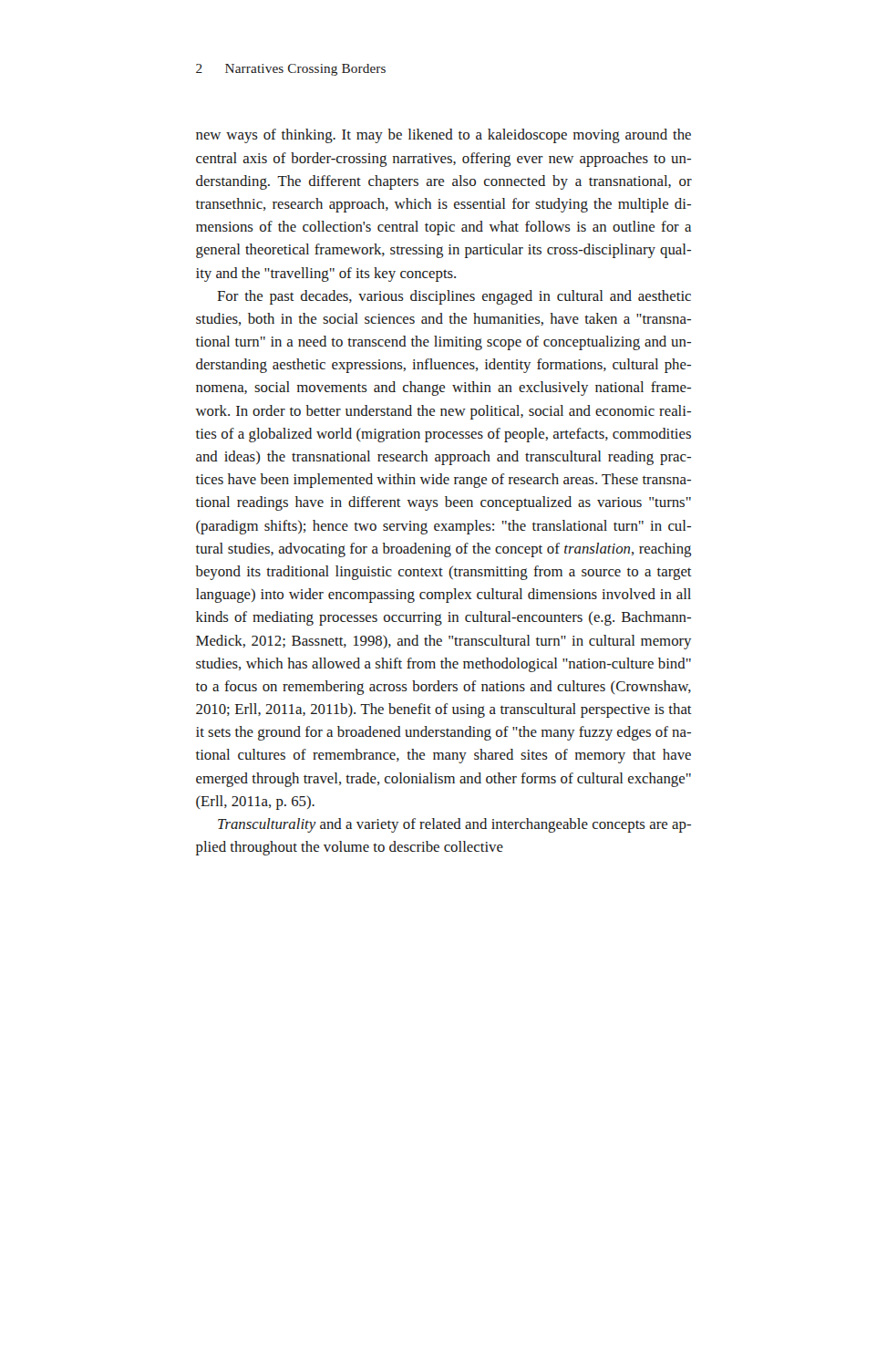2 Narratives Crossing Borders
new ways of thinking. It may be likened to a kaleidoscope moving around the central axis of border-crossing narratives, offering ever new approaches to understanding. The different chapters are also connected by a transnational, or transethnic, research approach, which is essential for studying the multiple dimensions of the collection's central topic and what follows is an outline for a general theoretical framework, stressing in particular its cross-disciplinary quality and the "travelling" of its key concepts.
For the past decades, various disciplines engaged in cultural and aesthetic studies, both in the social sciences and the humanities, have taken a "transnational turn" in a need to transcend the limiting scope of conceptualizing and understanding aesthetic expressions, influences, identity formations, cultural phenomena, social movements and change within an exclusively national framework. In order to better understand the new political, social and economic realities of a globalized world (migration processes of people, artefacts, commodities and ideas) the transnational research approach and transcultural reading practices have been implemented within wide range of research areas. These transnational readings have in different ways been conceptualized as various "turns" (paradigm shifts); hence two serving examples: "the translational turn" in cultural studies, advocating for a broadening of the concept of translation, reaching beyond its traditional linguistic context (transmitting from a source to a target language) into wider encompassing complex cultural dimensions involved in all kinds of mediating processes occurring in cultural-encounters (e.g. Bachmann-Medick, 2012; Bassnett, 1998), and the "transcultural turn" in cultural memory studies, which has allowed a shift from the methodological "nation-culture bind" to a focus on remembering across borders of nations and cultures (Crownshaw, 2010; Erll, 2011a, 2011b). The benefit of using a transcultural perspective is that it sets the ground for a broadened understanding of "the many fuzzy edges of national cultures of remembrance, the many shared sites of memory that have emerged through travel, trade, colonialism and other forms of cultural exchange" (Erll, 2011a, p. 65).
Transculturality and a variety of related and interchangeable concepts are applied throughout the volume to describe collective